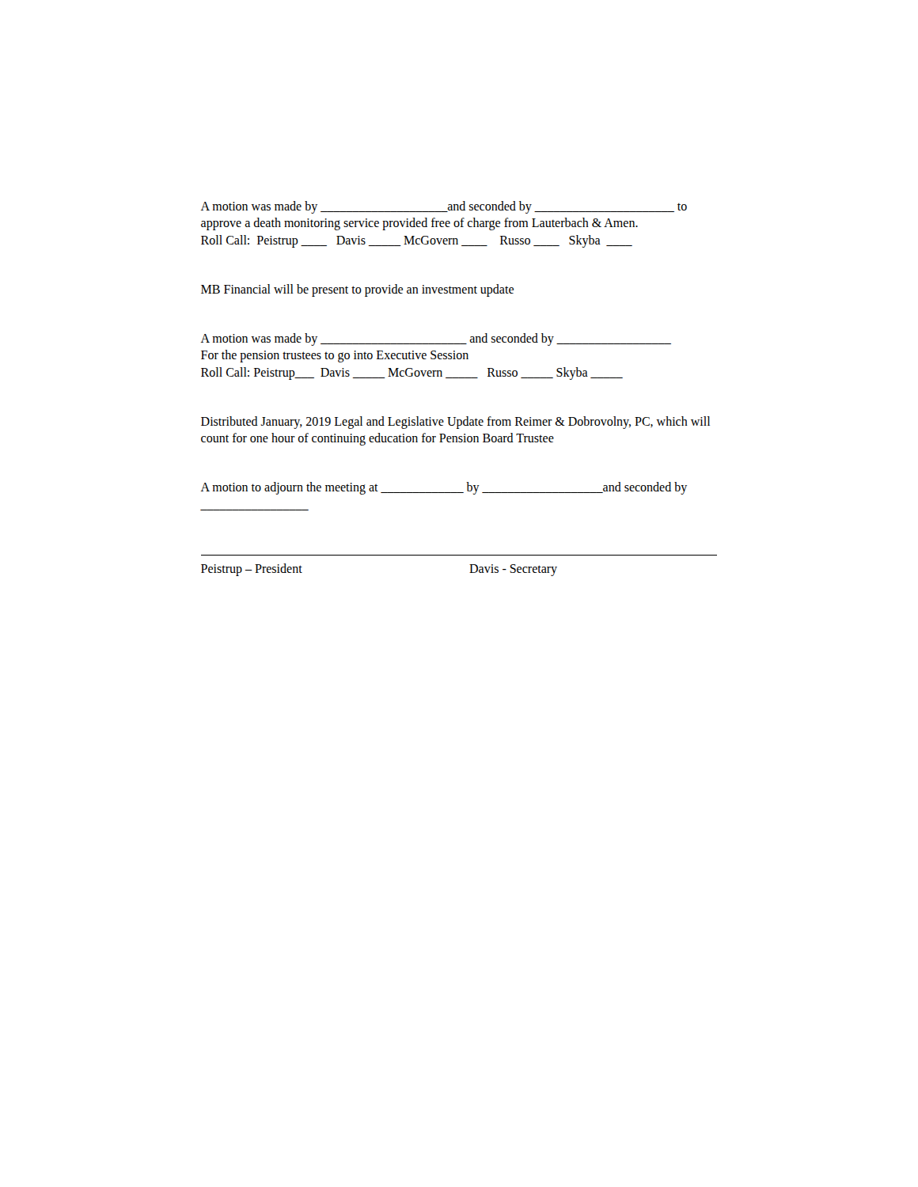A motion was made by ____________________and seconded by ______________________ to approve a death monitoring service provided free of charge from Lauterbach & Amen.
Roll Call: Peistrup ____ Davis _____ McGovern ____ Russo ____ Skyba ____
MB Financial will be present to provide an investment update
A motion was made by _______________________ and seconded by __________________
For the pension trustees to go into Executive Session
Roll Call: Peistrup___ Davis _____ McGovern _____ Russo _____ Skyba _____
Distributed January, 2019 Legal and Legislative Update from Reimer & Dobrovolny, PC, which will count for one hour of continuing education for Pension Board Trustee
A motion to adjourn the meeting at _____________ by ___________________and seconded by _________________
Peistrup – President
Davis - Secretary